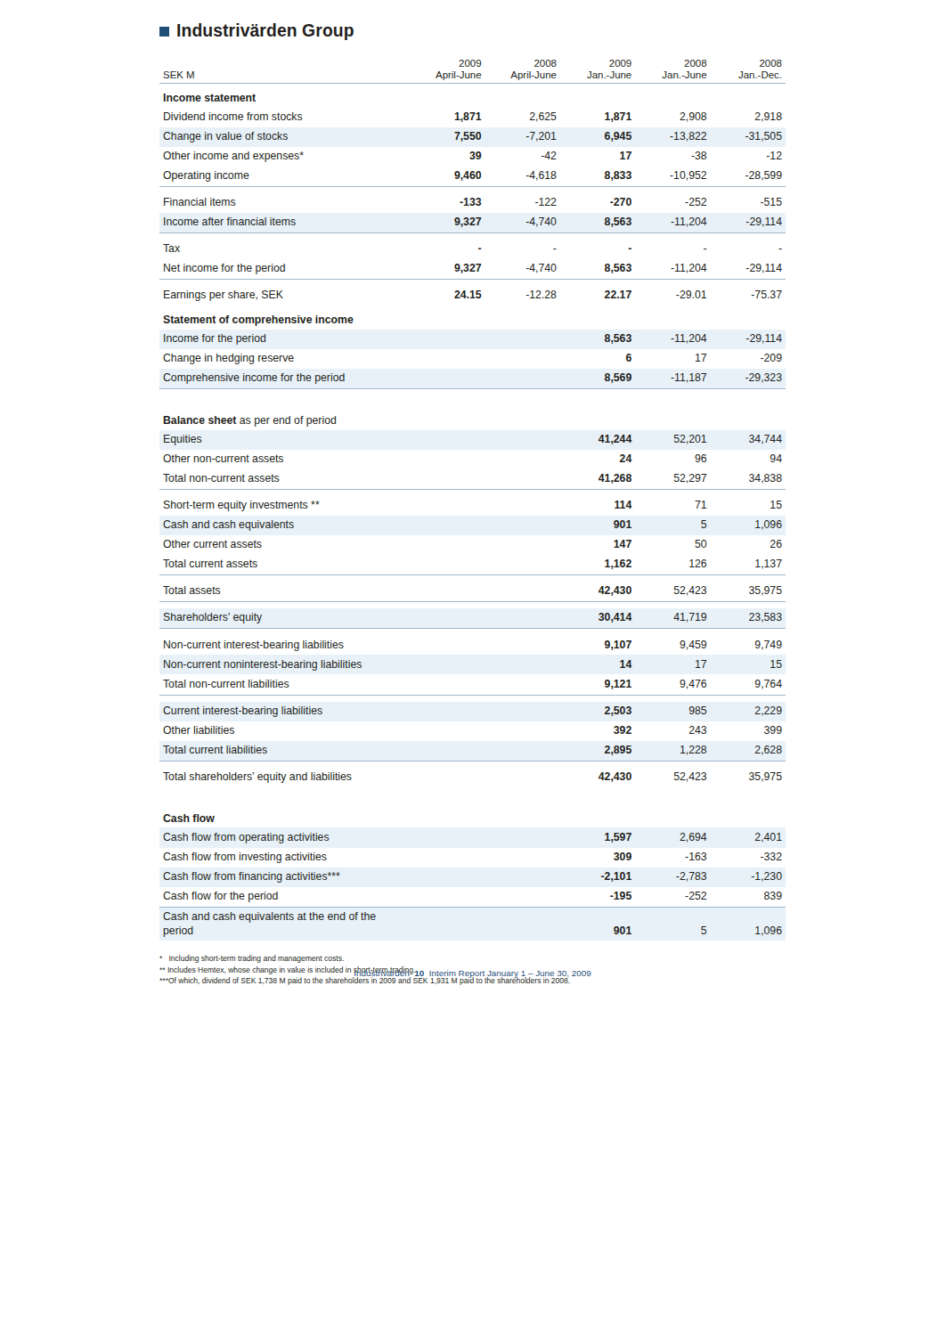Industrivärden Group
| | 2009 | 2008 | 2009 | 2008 | 2008 |
| --- | --- | --- | --- | --- | --- |
| SEK M | April-June | April-June | Jan.-June | Jan.-June | Jan.-Dec. |
| Income statement |
| Dividend income from stocks | 1,871 | 2,625 | 1,871 | 2,908 | 2,918 |
| Change in value of stocks | 7,550 | -7,201 | 6,945 | -13,822 | -31,505 |
| Other income and expenses* | 39 | -42 | 17 | -38 | -12 |
| Operating income | 9,460 | -4,618 | 8,833 | -10,952 | -28,599 |
| Financial items | -133 | -122 | -270 | -252 | -515 |
| Income after financial items | 9,327 | -4,740 | 8,563 | -11,204 | -29,114 |
| Tax | - | - | - | - | - |
| Net income for the period | 9,327 | -4,740 | 8,563 | -11,204 | -29,114 |
| Earnings per share, SEK | 24.15 | -12.28 | 22.17 | -29.01 | -75.37 |
| Statement of comprehensive income |
| Income for the period | | | 8,563 | -11,204 | -29,114 |
| Change in hedging reserve | | | 6 | 17 | -209 |
| Comprehensive income for the period | | | 8,569 | -11,187 | -29,323 |
| Balance sheet as per end of period |
| Equities | | | 41,244 | 52,201 | 34,744 |
| Other non-current assets | | | 24 | 96 | 94 |
| Total non-current assets | | | 41,268 | 52,297 | 34,838 |
| Short-term equity investments ** | | | 114 | 71 | 15 |
| Cash and cash equivalents | | | 901 | 5 | 1,096 |
| Other current assets | | | 147 | 50 | 26 |
| Total current assets | | | 1,162 | 126 | 1,137 |
| Total assets | | | 42,430 | 52,423 | 35,975 |
| Shareholders’ equity | | | 30,414 | 41,719 | 23,583 |
| Non-current interest-bearing liabilities | | | 9,107 | 9,459 | 9,749 |
| Non-current noninterest-bearing liabilities | | | 14 | 17 | 15 |
| Total non-current liabilities | | | 9,121 | 9,476 | 9,764 |
| Current interest-bearing liabilities | | | 2,503 | 985 | 2,229 |
| Other liabilities | | | 392 | 243 | 399 |
| Total current liabilities | | | 2,895 | 1,228 | 2,628 |
| Total shareholders’ equity and liabilities | | | 42,430 | 52,423 | 35,975 |
| Cash flow |
| Cash flow from operating activities | | | 1,597 | 2,694 | 2,401 |
| Cash flow from investing activities | | | 309 | -163 | -332 |
| Cash flow from financing activities*** | | | -2,101 | -2,783 | -1,230 |
| Cash flow for the period | | | -195 | -252 | 839 |
| Cash and cash equivalents at the end of the period | | | 901 | 5 | 1,096 |
* Including short-term trading and management costs.
** Includes Hemtex, whose change in value is included in short-term trading.
***Of which, dividend of SEK 1,738 M paid to the shareholders in 2009 and SEK 1,931 M paid to the shareholders in 2008.
Industrivärden 10 Interim Report January 1 – June 30, 2009